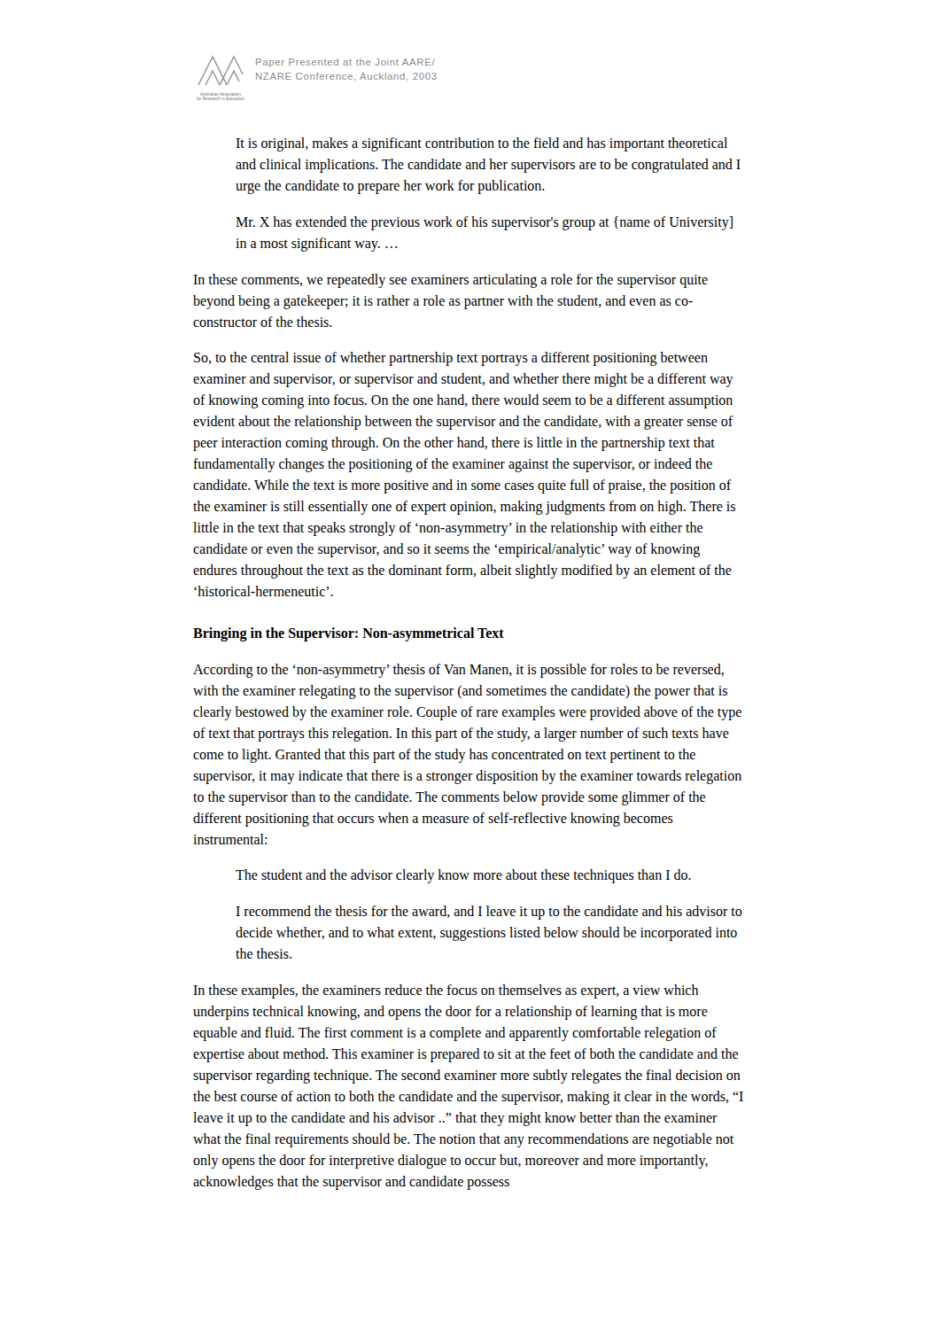Australian Association
for Research in Education
Paper Presented at the Joint AARE/
NZARE Conference, Auckland, 2003
It is original, makes a significant contribution to the field and has important theoretical and clinical implications. The candidate and her supervisors are to be congratulated and I urge the candidate to prepare her work for publication.
Mr. X has extended the previous work of his supervisor's group at {name of University] in a most significant way. …
In these comments, we repeatedly see examiners articulating a role for the supervisor quite beyond being a gatekeeper; it is rather a role as partner with the student, and even as co-constructor of the thesis.
So, to the central issue of whether partnership text portrays a different positioning between examiner and supervisor, or supervisor and student, and whether there might be a different way of knowing coming into focus. On the one hand, there would seem to be a different assumption evident about the relationship between the supervisor and the candidate, with a greater sense of peer interaction coming through. On the other hand, there is little in the partnership text that fundamentally changes the positioning of the examiner against the supervisor, or indeed the candidate. While the text is more positive and in some cases quite full of praise, the position of the examiner is still essentially one of expert opinion, making judgments from on high. There is little in the text that speaks strongly of ‘non-asymmetry’ in the relationship with either the candidate or even the supervisor, and so it seems the ‘empirical/analytic’ way of knowing endures throughout the text as the dominant form, albeit slightly modified by an element of the ‘historical-hermeneutic’.
Bringing in the Supervisor: Non-asymmetrical Text
According to the ‘non-asymmetry’ thesis of Van Manen, it is possible for roles to be reversed, with the examiner relegating to the supervisor (and sometimes the candidate) the power that is clearly bestowed by the examiner role. Couple of rare examples were provided above of the type of text that portrays this relegation. In this part of the study, a larger number of such texts have come to light. Granted that this part of the study has concentrated on text pertinent to the supervisor, it may indicate that there is a stronger disposition by the examiner towards relegation to the supervisor than to the candidate. The comments below provide some glimmer of the different positioning that occurs when a measure of self-reflective knowing becomes instrumental:
The student and the advisor clearly know more about these techniques than I do.
I recommend the thesis for the award, and I leave it up to the candidate and his advisor to decide whether, and to what extent, suggestions listed below should be incorporated into the thesis.
In these examples, the examiners reduce the focus on themselves as expert, a view which underpins technical knowing, and opens the door for a relationship of learning that is more equable and fluid. The first comment is a complete and apparently comfortable relegation of expertise about method. This examiner is prepared to sit at the feet of both the candidate and the supervisor regarding technique. The second examiner more subtly relegates the final decision on the best course of action to both the candidate and the supervisor, making it clear in the words, “I leave it up to the candidate and his advisor ..” that they might know better than the examiner what the final requirements should be. The notion that any recommendations are negotiable not only opens the door for interpretive dialogue to occur but, moreover and more importantly, acknowledges that the supervisor and candidate possess